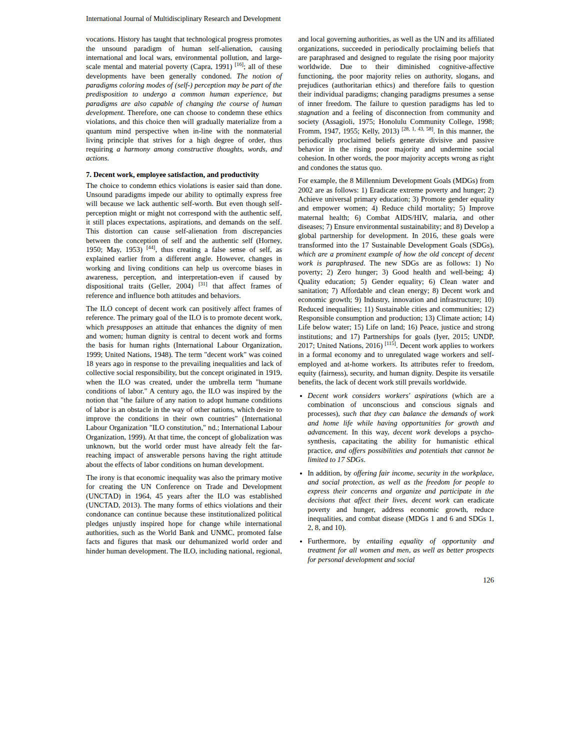International Journal of Multidisciplinary Research and Development
vocations. History has taught that technological progress promotes the unsound paradigm of human self-alienation, causing international and local wars, environmental pollution, and large-scale mental and material poverty (Capra, 1991) [16]; all of these developments have been generally condoned. The notion of paradigms coloring modes of (self-) perception may be part of the predisposition to undergo a common human experience, but paradigms are also capable of changing the course of human development. Therefore, one can choose to condemn these ethics violations, and this choice then will gradually materialize from a quantum mind perspective when in-line with the nonmaterial living principle that strives for a high degree of order, thus requiring a harmony among constructive thoughts, words, and actions.
7. Decent work, employee satisfaction, and productivity
The choice to condemn ethics violations is easier said than done. Unsound paradigms impede our ability to optimally express free will because we lack authentic self-worth. But even though self-perception might or might not correspond with the authentic self, it still places expectations, aspirations, and demands on the self. This distortion can cause self-alienation from discrepancies between the conception of self and the authentic self (Horney, 1950; May, 1953) [44], thus creating a false sense of self, as explained earlier from a different angle. However, changes in working and living conditions can help us overcome biases in awareness, perception, and interpretation-even if caused by dispositional traits (Geller, 2004) [31] that affect frames of reference and influence both attitudes and behaviors.
The ILO concept of decent work can positively affect frames of reference. The primary goal of the ILO is to promote decent work, which presupposes an attitude that enhances the dignity of men and women; human dignity is central to decent work and forms the basis for human rights (International Labour Organization, 1999; United Nations, 1948). The term "decent work" was coined 18 years ago in response to the prevailing inequalities and lack of collective social responsibility, but the concept originated in 1919, when the ILO was created, under the umbrella term "humane conditions of labor." A century ago, the ILO was inspired by the notion that "the failure of any nation to adopt humane conditions of labor is an obstacle in the way of other nations, which desire to improve the conditions in their own countries" (International Labour Organization "ILO constitution," nd.; International Labour Organization, 1999). At that time, the concept of globalization was unknown, but the world order must have already felt the far-reaching impact of answerable persons having the right attitude about the effects of labor conditions on human development.
The irony is that economic inequality was also the primary motive for creating the UN Conference on Trade and Development (UNCTAD) in 1964, 45 years after the ILO was established (UNCTAD, 2013). The many forms of ethics violations and their condonance can continue because these institutionalized political pledges unjustly inspired hope for change while international authorities, such as the World Bank and UNMC, promoted false facts and figures that mask our dehumanized world order and hinder human development. The ILO, including national, regional, and local governing authorities, as well as the UN and its affiliated organizations, succeeded in periodically proclaiming beliefs that are paraphrased and designed to regulate the rising poor majority worldwide. Due to their diminished cognitive-affective functioning, the poor majority relies on authority, slogans, and prejudices (authoritarian ethics) and therefore fails to question their individual paradigms; changing paradigms presumes a sense of inner freedom. The failure to question paradigms has led to stagnation and a feeling of disconnection from community and society (Assagioli, 1975; Honolulu Community College, 1998; Fromm, 1947, 1955; Kelly, 2013) [28, 1, 43, 58]. In this manner, the periodically proclaimed beliefs generate divisive and passive behavior in the rising poor majority and undermine social cohesion. In other words, the poor majority accepts wrong as right and condones the status quo.
For example, the 8 Millennium Development Goals (MDGs) from 2002 are as follows: 1) Eradicate extreme poverty and hunger; 2) Achieve universal primary education; 3) Promote gender equality and empower women; 4) Reduce child mortality; 5) Improve maternal health; 6) Combat AIDS/HIV, malaria, and other diseases; 7) Ensure environmental sustainability; and 8) Develop a global partnership for development. In 2016, these goals were transformed into the 17 Sustainable Development Goals (SDGs), which are a prominent example of how the old concept of decent work is paraphrased. The new SDGs are as follows: 1) No poverty; 2) Zero hunger; 3) Good health and well-being; 4) Quality education; 5) Gender equality; 6) Clean water and sanitation; 7) Affordable and clean energy; 8) Decent work and economic growth; 9) Industry, innovation and infrastructure; 10) Reduced inequalities; 11) Sustainable cities and communities; 12) Responsible consumption and production; 13) Climate action; 14) Life below water; 15) Life on land; 16) Peace, justice and strong institutions; and 17) Partnerships for goals (Iyer, 2015; UNDP, 2017; United Nations, 2016) [115]. Decent work applies to workers in a formal economy and to unregulated wage workers and self-employed and at-home workers. Its attributes refer to freedom, equity (fairness), security, and human dignity. Despite its versatile benefits, the lack of decent work still prevails worldwide.
Decent work considers workers' aspirations (which are a combination of unconscious and conscious signals and processes), such that they can balance the demands of work and home life while having opportunities for growth and advancement. In this way, decent work develops a psycho-synthesis, capacitating the ability for humanistic ethical practice, and offers possibilities and potentials that cannot be limited to 17 SDGs.
In addition, by offering fair income, security in the workplace, and social protection, as well as the freedom for people to express their concerns and organize and participate in the decisions that affect their lives, decent work can eradicate poverty and hunger, address economic growth, reduce inequalities, and combat disease (MDGs 1 and 6 and SDGs 1, 2, 8, and 10).
Furthermore, by entailing equality of opportunity and treatment for all women and men, as well as better prospects for personal development and social
126